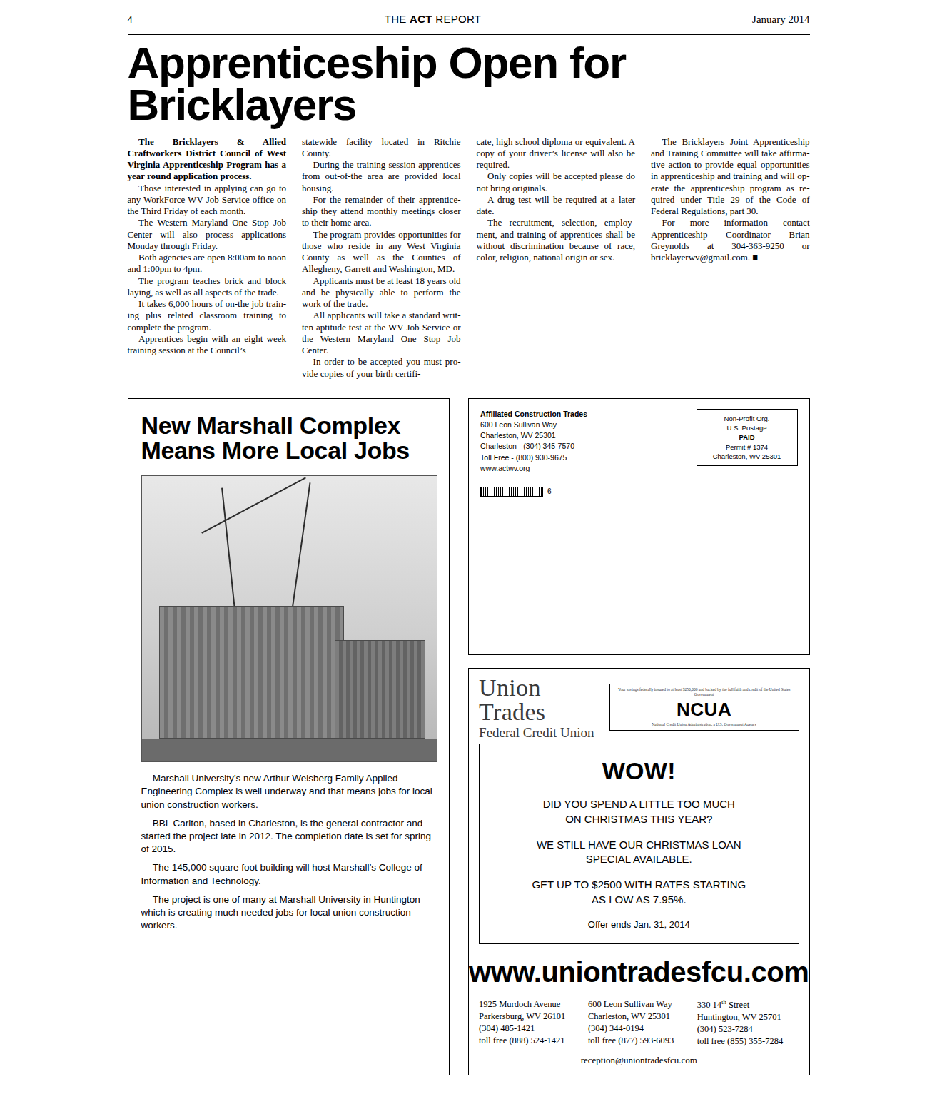4
THE ACT REPORT
January 2014
Apprenticeship Open for Bricklayers
The Bricklayers & Allied Craftworkers District Council of West Virginia Apprenticeship Program has a year round application process.
Those interested in applying can go to any WorkForce WV Job Service office on the Third Friday of each month.
The Western Maryland One Stop Job Center will also process applications Monday through Friday.
Both agencies are open 8:00am to noon and 1:00pm to 4pm.
The program teaches brick and block laying, as well as all aspects of the trade.
It takes 6,000 hours of on-the job training plus related classroom training to complete the program.
Apprentices begin with an eight week training session at the Council’s
statewide facility located in Ritchie County.
During the training session apprentices from out-of-the area are provided local housing.
For the remainder of their apprenticeship they attend monthly meetings closer to their home area.
The program provides opportunities for those who reside in any West Virginia County as well as the Counties of Allegheny, Garrett and Washington, MD.
Applicants must be at least 18 years old and be physically able to perform the work of the trade.
All applicants will take a standard written aptitude test at the WV Job Service or the Western Maryland One Stop Job Center.
In order to be accepted you must provide copies of your birth certifi-
cate, high school diploma or equivalent. A copy of your driver’s license will also be required.
Only copies will be accepted please do not bring originals.
A drug test will be required at a later date.
The recruitment, selection, employment, and training of apprentices shall be without discrimination because of race, color, religion, national origin or sex.
The Bricklayers Joint Apprenticeship and Training Committee will take affirmative action to provide equal opportunities in apprenticeship and training and will operate the apprenticeship program as required under Title 29 of the Code of Federal Regulations, part 30.
For more information contact Apprenticeship Coordinator Brian Greynolds at 304-363-9250 or bricklayerwv@gmail.com. ■
New Marshall Complex
Means More Local Jobs
Marshall University’s new Arthur Weisberg Family Applied Engineering Complex is well underway and that means jobs for local union construction workers.
BBL Carlton, based in Charleston, is the general contractor and started the project late in 2012. The completion date is set for spring of 2015.
The 145,000 square foot building will host Marshall’s College of Information and Technology.
The project is one of many at Marshall University in Huntington which is creating much needed jobs for local union construction workers.
Non-Profit Org.
U.S. Postage
PAID
Permit # 1374
Charleston, WV 25301
Affiliated Construction Trades
600 Leon Sullivan Way
Charleston, WV 25301
Charleston - (304) 345-7570
Toll Free - (800) 930-9675
www.actwv.org
6
Union Trades
Federal Credit Union
Your savings federally insured to at least $250,000 and backed by the full faith and credit of the United States Government
NCUA
National Credit Union Administration, a U.S. Government Agency
WOW!
DID YOU SPEND A LITTLE TOO MUCH
ON CHRISTMAS THIS YEAR?
WE STILL HAVE OUR CHRISTMAS LOAN
SPECIAL AVAILABLE.
GET UP TO $2500 WITH RATES STARTING
AS LOW AS 7.95%.
Offer ends Jan. 31, 2014
www.uniontradesfcu.com
1925 Murdoch Avenue
Parkersburg, WV 26101
(304) 485-1421
toll free (888) 524-1421
600 Leon Sullivan Way
Charleston, WV 25301
(304) 344-0194
toll free (877) 593-6093
330 14th Street
Huntington, WV 25701
(304) 523-7284
toll free (855) 355-7284
reception@uniontradesfcu.com